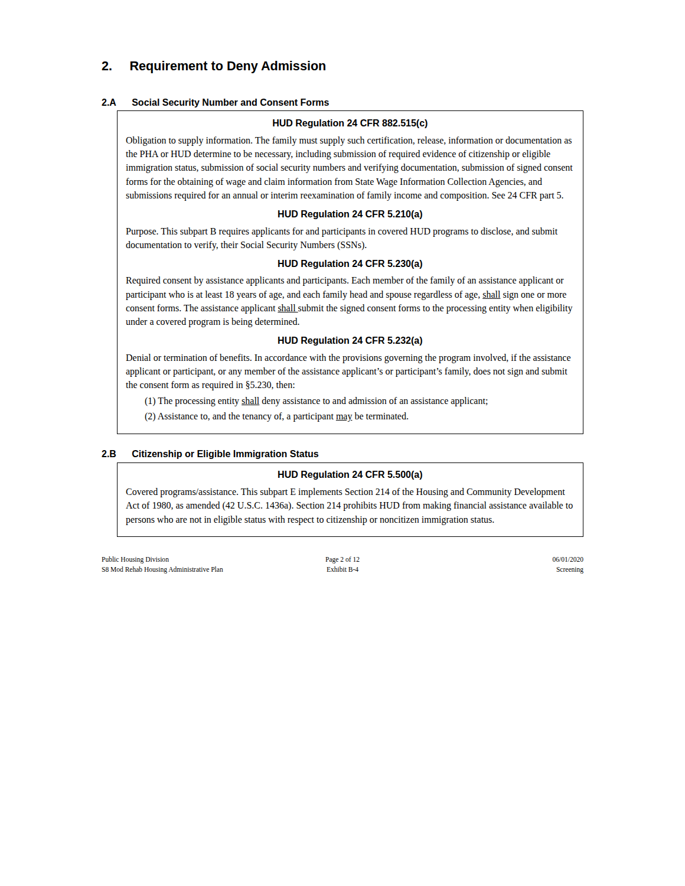2. Requirement to Deny Admission
2.ASocial Security Number and Consent Forms
HUD Regulation 24 CFR 882.515(c)
Obligation to supply information. The family must supply such certification, release, information or documentation as the PHA or HUD determine to be necessary, including submission of required evidence of citizenship or eligible immigration status, submission of social security numbers and verifying documentation, submission of signed consent forms for the obtaining of wage and claim information from State Wage Information Collection Agencies, and submissions required for an annual or interim reexamination of family income and composition. See 24 CFR part 5.
HUD Regulation 24 CFR 5.210(a)
Purpose. This subpart B requires applicants for and participants in covered HUD programs to disclose, and submit documentation to verify, their Social Security Numbers (SSNs).
HUD Regulation 24 CFR 5.230(a)
Required consent by assistance applicants and participants. Each member of the family of an assistance applicant or participant who is at least 18 years of age, and each family head and spouse regardless of age, shall sign one or more consent forms. The assistance applicant shall submit the signed consent forms to the processing entity when eligibility under a covered program is being determined.
HUD Regulation 24 CFR 5.232(a)
Denial or termination of benefits. In accordance with the provisions governing the program involved, if the assistance applicant or participant, or any member of the assistance applicant’s or participant’s family, does not sign and submit the consent form as required in §5.230, then:
(1) The processing entity shall deny assistance to and admission of an assistance applicant;
(2) Assistance to, and the tenancy of, a participant may be terminated.
2.BCitizenship or Eligible Immigration Status
HUD Regulation 24 CFR 5.500(a)
Covered programs/assistance. This subpart E implements Section 214 of the Housing and Community Development Act of 1980, as amended (42 U.S.C. 1436a). Section 214 prohibits HUD from making financial assistance available to persons who are not in eligible status with respect to citizenship or noncitizen immigration status.
| Public Housing Division | Page 2 of 12 | 06/01/2020 |
| S8 Mod Rehab Housing Administrative Plan | Exhibit B-4 | Screening |